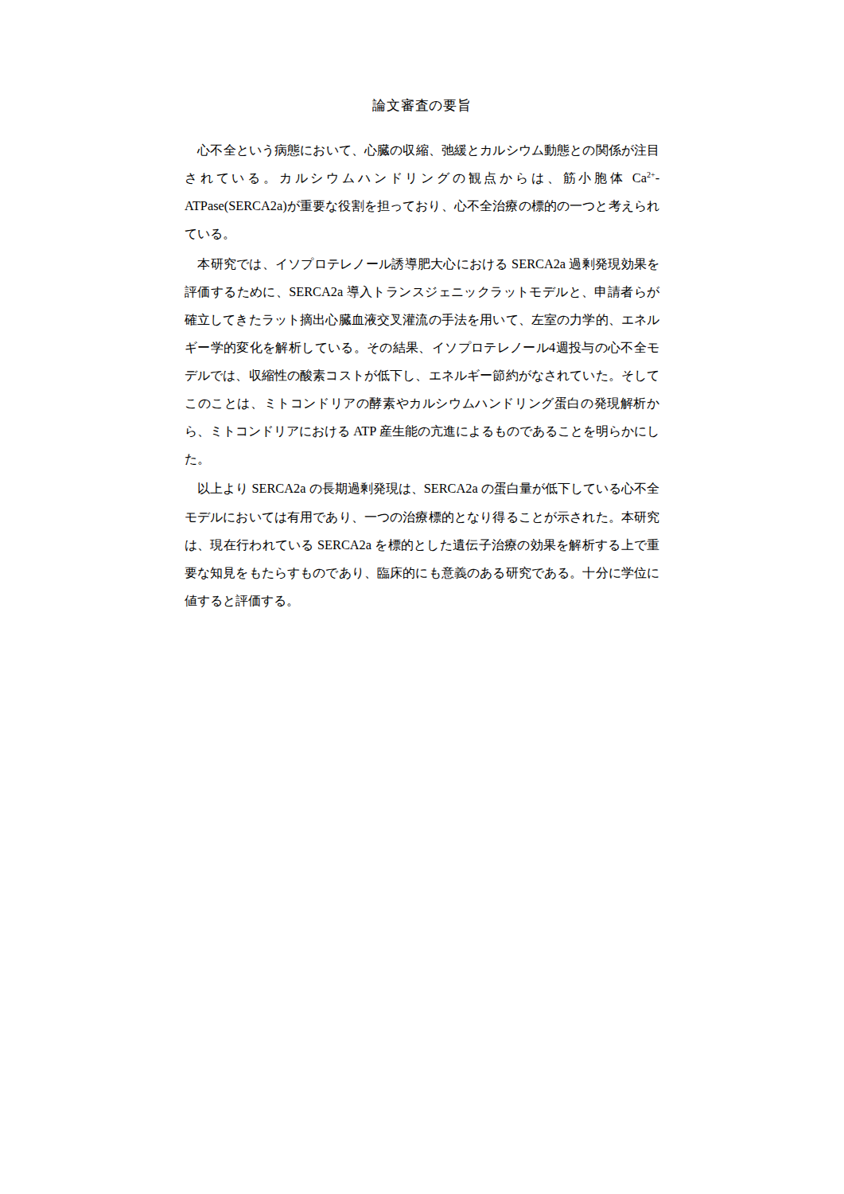論文審査の要旨
心不全という病態において、心臓の収縮、弛緩とカルシウム動態との関係が注目されている。カルシウムハンドリングの観点からは、筋小胞体 Ca2+-ATPase(SERCA2a)が重要な役割を担っており、心不全治療の標的の一つと考えられている。
本研究では、イソプロテレノール誘導肥大心における SERCA2a 過剰発現効果を評価するために、SERCA2a 導入トランスジェニックラットモデルと、申請者らが確立してきたラット摘出心臓血液交叉灌流の手法を用いて、左室の力学的、エネルギー学的変化を解析している。その結果、イソプロテレノール4週投与の心不全モデルでは、収縮性の酸素コストが低下し、エネルギー節約がなされていた。そしてこのことは、ミトコンドリアの酵素やカルシウムハンドリング蛋白の発現解析から、ミトコンドリアにおける ATP 産生能の亢進によるものであることを明らかにした。
以上より SERCA2a の長期過剰発現は、SERCA2a の蛋白量が低下している心不全モデルにおいては有用であり、一つの治療標的となり得ることが示された。本研究は、現在行われている SERCA2a を標的とした遺伝子治療の効果を解析する上で重要な知見をもたらすものであり、臨床的にも意義のある研究である。十分に学位に値すると評価する。